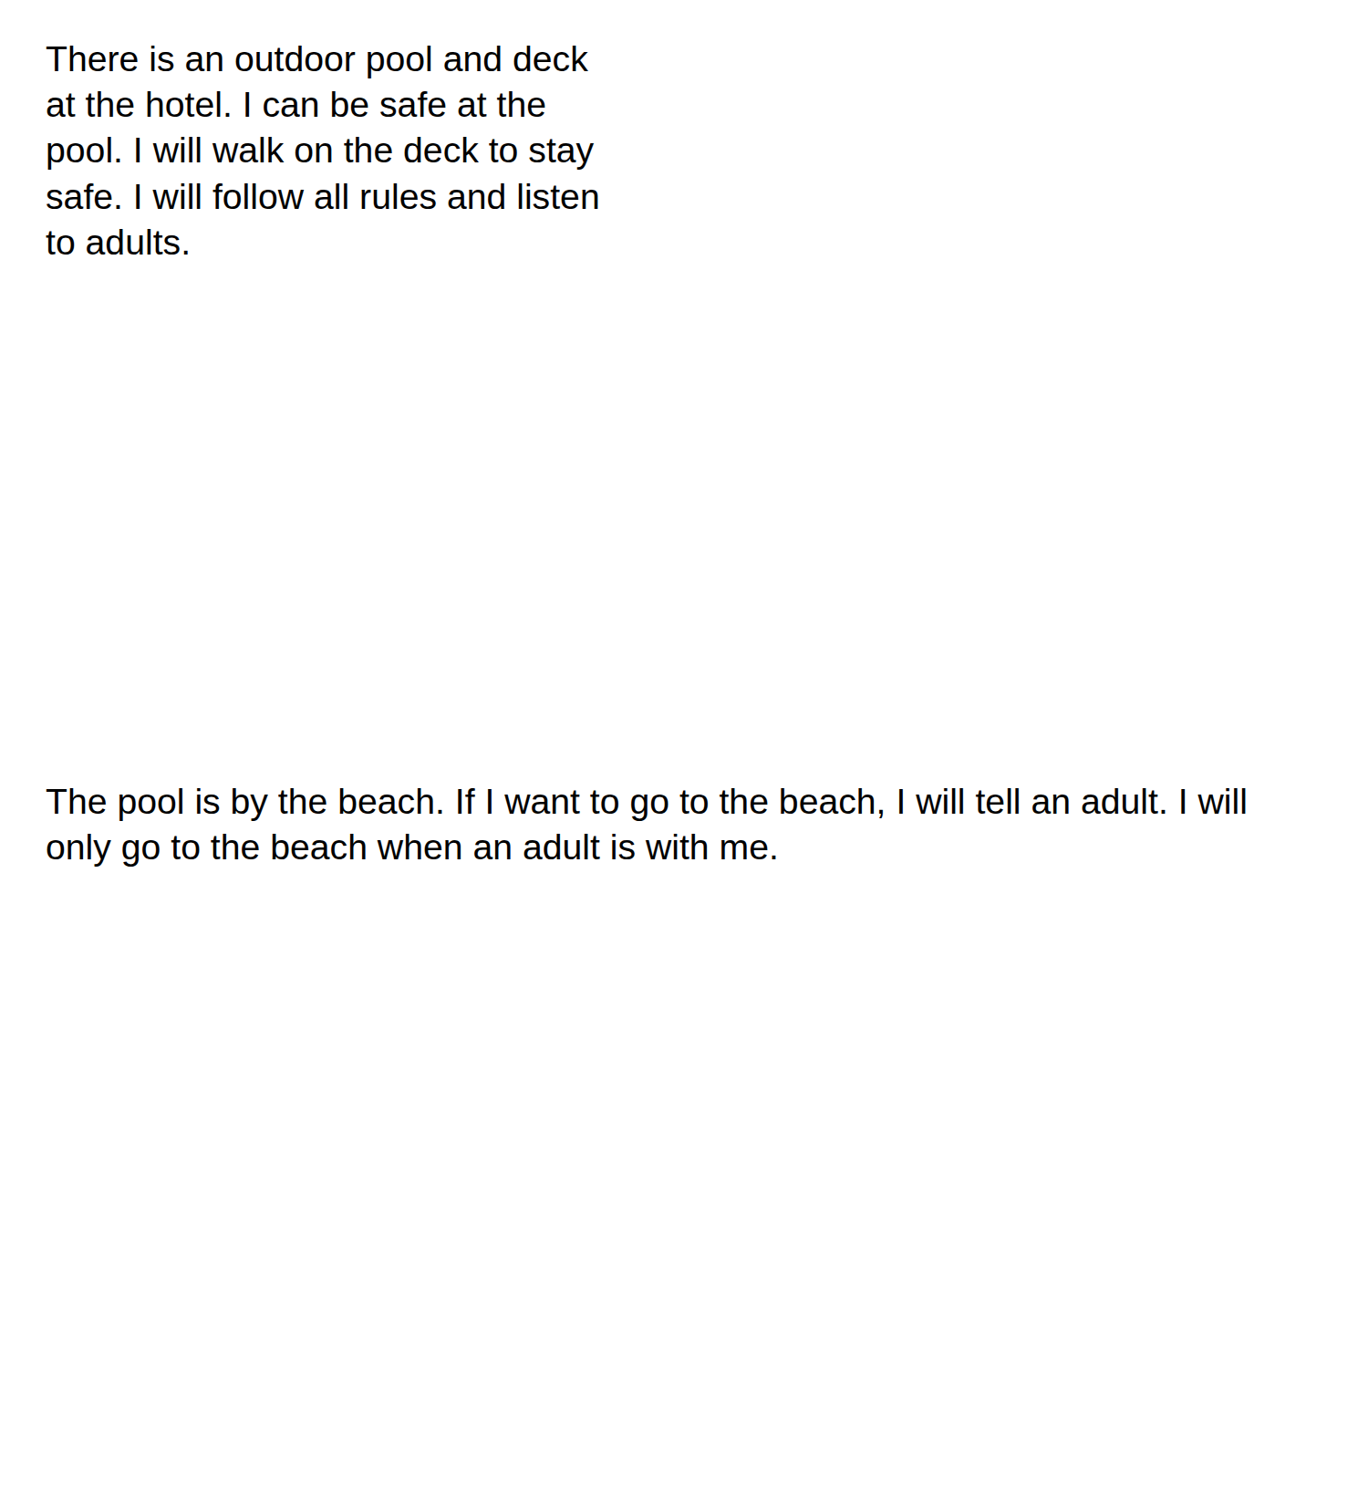There is an outdoor pool and deck at the hotel. I can be safe at the pool. I will walk on the deck to stay safe. I will follow all rules and listen to adults.
The pool is by the beach. If I want to go to the beach, I will tell an adult. I will only go to the beach when an adult is with me.